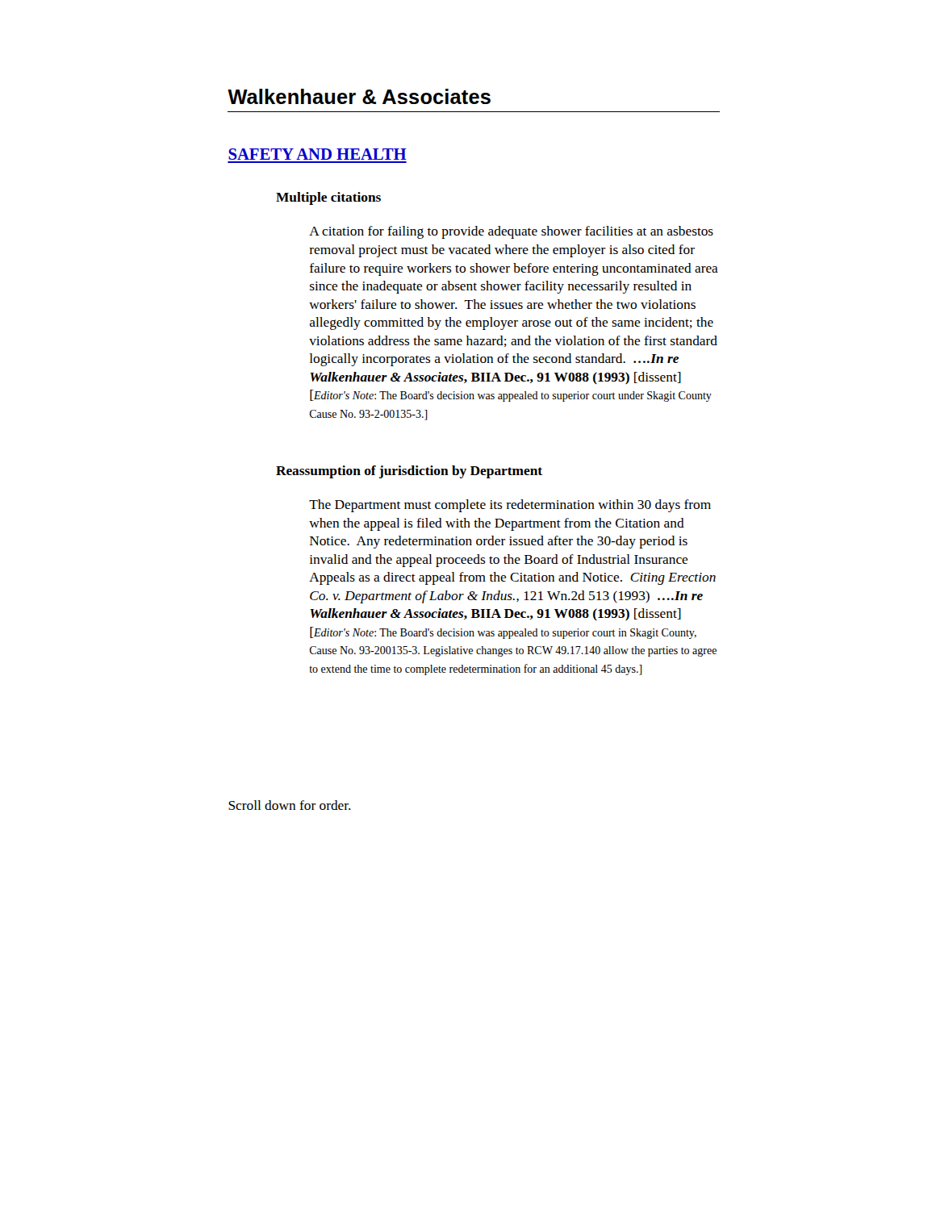Walkenhauer & Associates
SAFETY AND HEALTH
Multiple citations
A citation for failing to provide adequate shower facilities at an asbestos removal project must be vacated where the employer is also cited for failure to require workers to shower before entering uncontaminated area since the inadequate or absent shower facility necessarily resulted in workers' failure to shower. The issues are whether the two violations allegedly committed by the employer arose out of the same incident; the violations address the same hazard; and the violation of the first standard logically incorporates a violation of the second standard. ….In re Walkenhauer & Associates, BIIA Dec., 91 W088 (1993) [dissent] [Editor's Note: The Board's decision was appealed to superior court under Skagit County Cause No. 93-2-00135-3.]
Reassumption of jurisdiction by Department
The Department must complete its redetermination within 30 days from when the appeal is filed with the Department from the Citation and Notice. Any redetermination order issued after the 30-day period is invalid and the appeal proceeds to the Board of Industrial Insurance Appeals as a direct appeal from the Citation and Notice. Citing Erection Co. v. Department of Labor & Indus., 121 Wn.2d 513 (1993) ….In re Walkenhauer & Associates, BIIA Dec., 91 W088 (1993) [dissent] [Editor's Note: The Board's decision was appealed to superior court in Skagit County, Cause No. 93-200135-3. Legislative changes to RCW 49.17.140 allow the parties to agree to extend the time to complete redetermination for an additional 45 days.]
Scroll down for order.